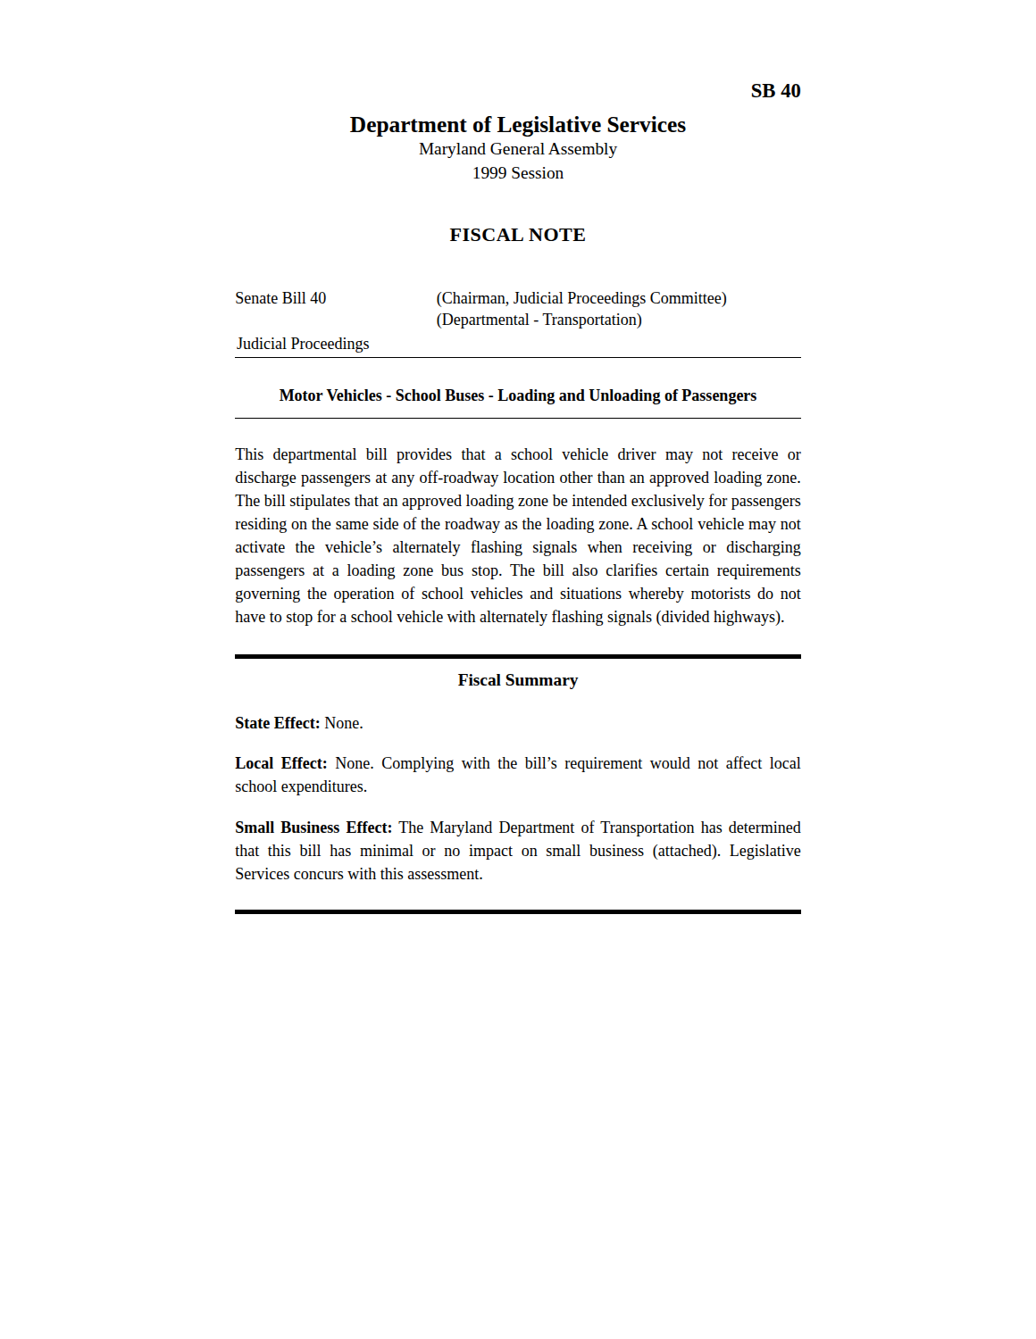SB 40
Department of Legislative Services
Maryland General Assembly
1999 Session
FISCAL NOTE
| Senate Bill 40 | (Chairman, Judicial Proceedings Committee) |
| | (Departmental - Transportation) |
Judicial Proceedings
Motor Vehicles - School Buses - Loading and Unloading of Passengers
This departmental bill provides that a school vehicle driver may not receive or discharge passengers at any off-roadway location other than an approved loading zone. The bill stipulates that an approved loading zone be intended exclusively for passengers residing on the same side of the roadway as the loading zone. A school vehicle may not activate the vehicle’s alternately flashing signals when receiving or discharging passengers at a loading zone bus stop. The bill also clarifies certain requirements governing the operation of school vehicles and situations whereby motorists do not have to stop for a school vehicle with alternately flashing signals (divided highways).
Fiscal Summary
State Effect: None.
Local Effect: None. Complying with the bill’s requirement would not affect local school expenditures.
Small Business Effect: The Maryland Department of Transportation has determined that this bill has minimal or no impact on small business (attached). Legislative Services concurs with this assessment.